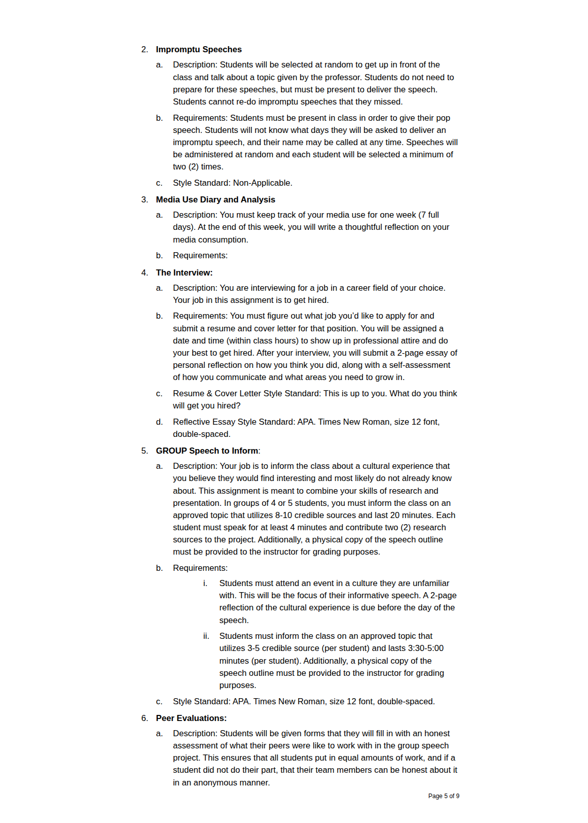2. Impromptu Speeches
a. Description: Students will be selected at random to get up in front of the class and talk about a topic given by the professor. Students do not need to prepare for these speeches, but must be present to deliver the speech. Students cannot re-do impromptu speeches that they missed.
b. Requirements: Students must be present in class in order to give their pop speech. Students will not know what days they will be asked to deliver an impromptu speech, and their name may be called at any time. Speeches will be administered at random and each student will be selected a minimum of two (2) times.
c. Style Standard: Non-Applicable.
3. Media Use Diary and Analysis
a. Description: You must keep track of your media use for one week (7 full days). At the end of this week, you will write a thoughtful reflection on your media consumption.
b. Requirements:
4. The Interview:
a. Description: You are interviewing for a job in a career field of your choice. Your job in this assignment is to get hired.
b. Requirements: You must figure out what job you’d like to apply for and submit a resume and cover letter for that position. You will be assigned a date and time (within class hours) to show up in professional attire and do your best to get hired. After your interview, you will submit a 2-page essay of personal reflection on how you think you did, along with a self-assessment of how you communicate and what areas you need to grow in.
c. Resume & Cover Letter Style Standard: This is up to you. What do you think will get you hired?
d. Reflective Essay Style Standard: APA. Times New Roman, size 12 font, double-spaced.
5. GROUP Speech to Inform:
a. Description: Your job is to inform the class about a cultural experience that you believe they would find interesting and most likely do not already know about. This assignment is meant to combine your skills of research and presentation. In groups of 4 or 5 students, you must inform the class on an approved topic that utilizes 8-10 credible sources and last 20 minutes. Each student must speak for at least 4 minutes and contribute two (2) research sources to the project. Additionally, a physical copy of the speech outline must be provided to the instructor for grading purposes.
b. Requirements:
i. Students must attend an event in a culture they are unfamiliar with. This will be the focus of their informative speech. A 2-page reflection of the cultural experience is due before the day of the speech.
ii. Students must inform the class on an approved topic that utilizes 3-5 credible source (per student) and lasts 3:30-5:00 minutes (per student). Additionally, a physical copy of the speech outline must be provided to the instructor for grading purposes.
c. Style Standard: APA. Times New Roman, size 12 font, double-spaced.
6. Peer Evaluations:
a. Description: Students will be given forms that they will fill in with an honest assessment of what their peers were like to work with in the group speech project. This ensures that all students put in equal amounts of work, and if a student did not do their part, that their team members can be honest about it in an anonymous manner.
Page 5 of 9